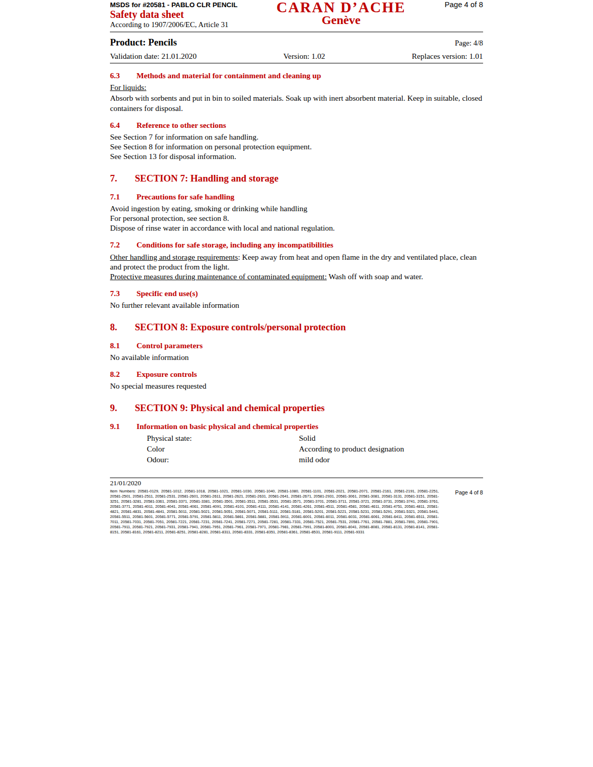MSDS for #20581 - PABLO CLR PENCIL
CARAN D’ACHE
Genève
Page 4 of 8
Safety data sheet
According to 1907/2006/EC, Article 31
Product: Pencils
Page: 4/8
Validation date: 21.01.2020 Version: 1.02 Replaces version: 1.01
6.3 Methods and material for containment and cleaning up
For liquids:
Absorb with sorbents and put in bin to soiled materials. Soak up with inert absorbent material. Keep in suitable, closed containers for disposal.
6.4 Reference to other sections
See Section 7 for information on safe handling.
See Section 8 for information on personal protection equipment.
See Section 13 for disposal information.
7. SECTION 7: Handling and storage
7.1 Precautions for safe handling
Avoid ingestion by eating, smoking or drinking while handling
For personal protection, see section 8.
Dispose of rinse water in accordance with local and national regulation.
7.2 Conditions for safe storage, including any incompatibilities
Other handling and storage requirements: Keep away from heat and open flame in the dry and ventilated place, clean and protect the product from the light.
Protective measures during maintenance of contaminated equipment: Wash off with soap and water.
7.3 Specific end use(s)
No further relevant available information
8. SECTION 8: Exposure controls/personal protection
8.1 Control parameters
No available information
8.2 Exposure controls
No special measures requested
9. SECTION 9: Physical and chemical properties
9.1 Information on basic physical and chemical properties
Physical state:
Solid
Color
According to product designation
Odour:
mild odor
21/01/2020
Page 4 of 8 Item Numbers: 20581-0129, 20581-1012, 20581-1018, 20581-1021, 20581-1030, 20581-1040, 20581-1080, 20581-1101, 20581-2021, 20581-2071, 20581-2161, 20581-2191, 20581-2251, 20581-2501, 20581-2511, 20581-2531, 20581-2601, 20581-2611, 20581-2621, 20581-2631, 20581-2641, 20581-2671, 20581-2931, 20581-3061, 20581-3081, 20581-3131, 20581-3151, 20581-3251, 20581-3281, 20581-3361, 20581-3371, 20581-3381, 20581-3501, 20581-3511, 20581-3531, 20581-3571, 20581-3701, 20581-3711, 20581-3721, 20581-3731, 20581-3741, 20581-3761, 20581-3771, 20581-4011, 20581-4041, 20581-4061, 20581-4091, 20581-4101, 20581-4111, 20581-4141, 20581-4261, 20581-4511, 20581-4581, 20581-4611, 20581-4751, 20581-4811, 20581-4821, 20581-4831, 20581-4841, 20581-5011, 20581-5021, 20581-5051, 20581-5071, 20581-5111, 20581-5181, 20581-5201, 20581-5221, 20581-5231, 20581-5291, 20581-5321, 20581-5441, 20581-5511, 20581-5601, 20581-5771, 20581-5791, 20581-5811, 20581-5861, 20581-5881, 20581-5911, 20581-6001, 20581-6011, 20581-6031, 20581-6061, 20581-6411, 20581-6511, 20581-7011, 20581-7031, 20581-7051, 20581-7221, 20581-7231, 20581-7241, 20581-7271, 20581-7281, 20581-7331, 20581-7521, 20581-7531, 20581-7761, 20581-7881, 20581-7891, 20581-7901, 20581-7911, 20581-7921, 20581-7931, 20581-7941, 20581-7951, 20581-7961, 20581-7971, 20581-7981, 20581-7991, 20581-8001, 20581-8041, 20581-8081, 20581-8131, 20581-8141, 20581-8151, 20581-8161, 20581-8211, 20581-8251, 20581-8281, 20581-8311, 20581-8331, 20581-8351, 20581-8361, 20581-8531, 20581-9111, 20581-9331